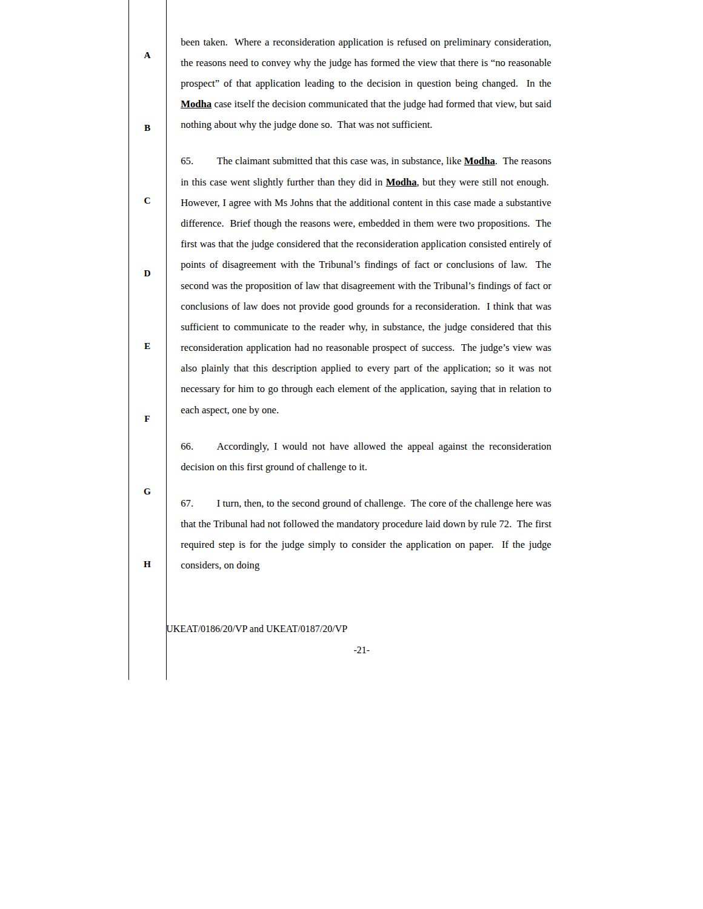A B C D E F G H
been taken. Where a reconsideration application is refused on preliminary consideration, the reasons need to convey why the judge has formed the view that there is “no reasonable prospect” of that application leading to the decision in question being changed. In the Modha case itself the decision communicated that the judge had formed that view, but said nothing about why the judge done so. That was not sufficient.
65. The claimant submitted that this case was, in substance, like Modha. The reasons in this case went slightly further than they did in Modha, but they were still not enough. However, I agree with Ms Johns that the additional content in this case made a substantive difference. Brief though the reasons were, embedded in them were two propositions. The first was that the judge considered that the reconsideration application consisted entirely of points of disagreement with the Tribunal’s findings of fact or conclusions of law. The second was the proposition of law that disagreement with the Tribunal’s findings of fact or conclusions of law does not provide good grounds for a reconsideration. I think that was sufficient to communicate to the reader why, in substance, the judge considered that this reconsideration application had no reasonable prospect of success. The judge’s view was also plainly that this description applied to every part of the application; so it was not necessary for him to go through each element of the application, saying that in relation to each aspect, one by one.
66. Accordingly, I would not have allowed the appeal against the reconsideration decision on this first ground of challenge to it.
67. I turn, then, to the second ground of challenge. The core of the challenge here was that the Tribunal had not followed the mandatory procedure laid down by rule 72. The first required step is for the judge simply to consider the application on paper. If the judge considers, on doing
UKEAT/0186/20/VP and UKEAT/0187/20/VP
-21-